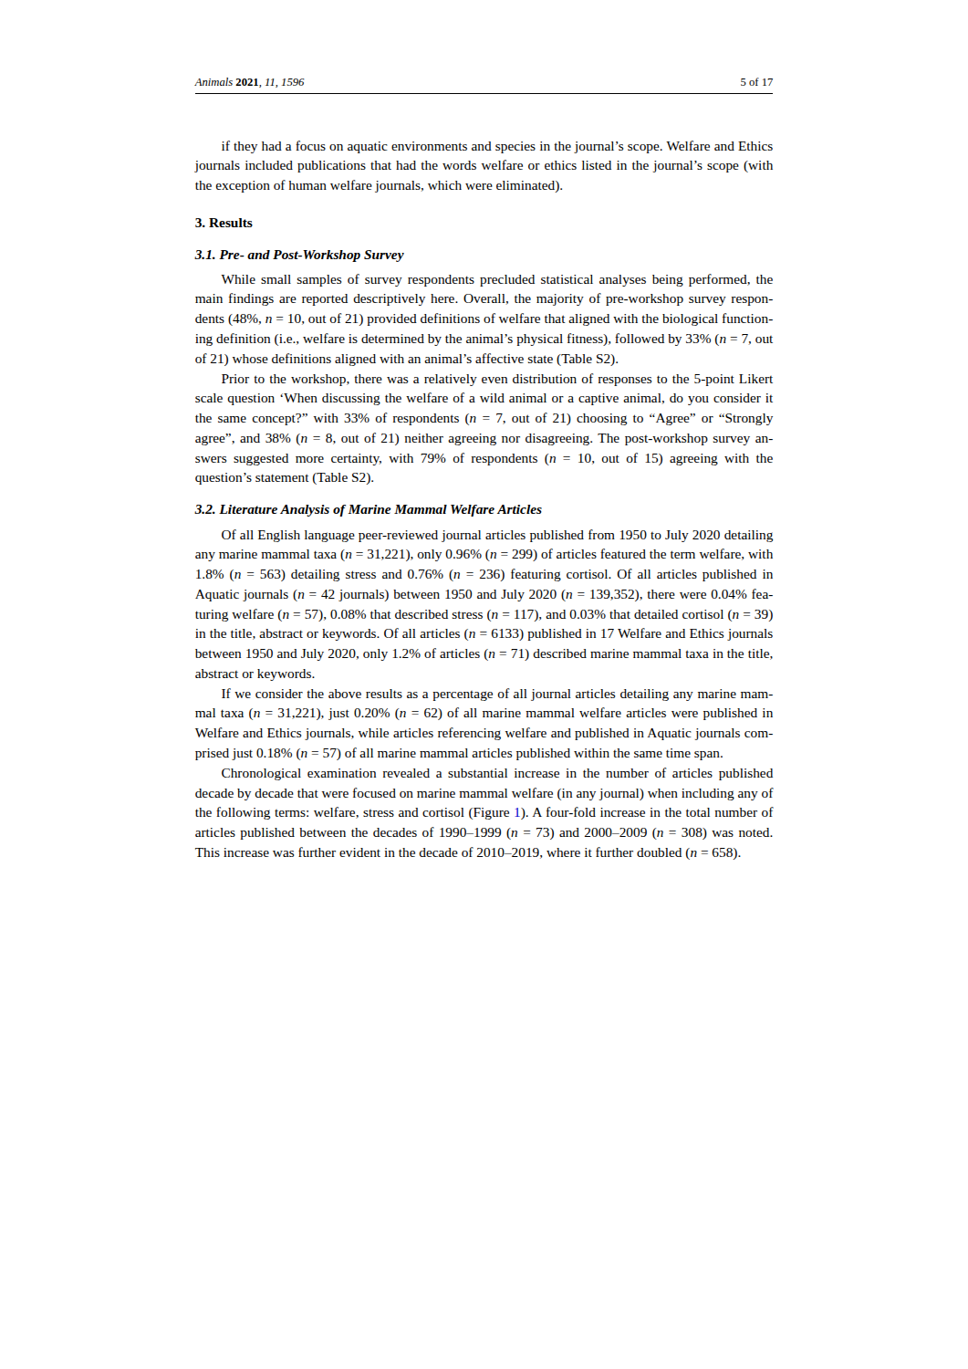Animals 2021, 11, 1596 5 of 17
if they had a focus on aquatic environments and species in the journal’s scope. Welfare and Ethics journals included publications that had the words welfare or ethics listed in the journal’s scope (with the exception of human welfare journals, which were eliminated).
3. Results
3.1. Pre- and Post-Workshop Survey
While small samples of survey respondents precluded statistical analyses being performed, the main findings are reported descriptively here. Overall, the majority of pre-workshop survey respondents (48%, n = 10, out of 21) provided definitions of welfare that aligned with the biological functioning definition (i.e., welfare is determined by the animal’s physical fitness), followed by 33% (n = 7, out of 21) whose definitions aligned with an animal’s affective state (Table S2).
Prior to the workshop, there was a relatively even distribution of responses to the 5-point Likert scale question ‘When discussing the welfare of a wild animal or a captive animal, do you consider it the same concept?” with 33% of respondents (n = 7, out of 21) choosing to “Agree” or “Strongly agree”, and 38% (n = 8, out of 21) neither agreeing nor disagreeing. The post-workshop survey answers suggested more certainty, with 79% of respondents (n = 10, out of 15) agreeing with the question’s statement (Table S2).
3.2. Literature Analysis of Marine Mammal Welfare Articles
Of all English language peer-reviewed journal articles published from 1950 to July 2020 detailing any marine mammal taxa (n = 31,221), only 0.96% (n = 299) of articles featured the term welfare, with 1.8% (n = 563) detailing stress and 0.76% (n = 236) featuring cortisol. Of all articles published in Aquatic journals (n = 42 journals) between 1950 and July 2020 (n = 139,352), there were 0.04% featuring welfare (n = 57), 0.08% that described stress (n = 117), and 0.03% that detailed cortisol (n = 39) in the title, abstract or keywords. Of all articles (n = 6133) published in 17 Welfare and Ethics journals between 1950 and July 2020, only 1.2% of articles (n = 71) described marine mammal taxa in the title, abstract or keywords.
If we consider the above results as a percentage of all journal articles detailing any marine mammal taxa (n = 31,221), just 0.20% (n = 62) of all marine mammal welfare articles were published in Welfare and Ethics journals, while articles referencing welfare and published in Aquatic journals comprised just 0.18% (n = 57) of all marine mammal articles published within the same time span.
Chronological examination revealed a substantial increase in the number of articles published decade by decade that were focused on marine mammal welfare (in any journal) when including any of the following terms: welfare, stress and cortisol (Figure 1). A four-fold increase in the total number of articles published between the decades of 1990–1999 (n = 73) and 2000–2009 (n = 308) was noted. This increase was further evident in the decade of 2010–2019, where it further doubled (n = 658).